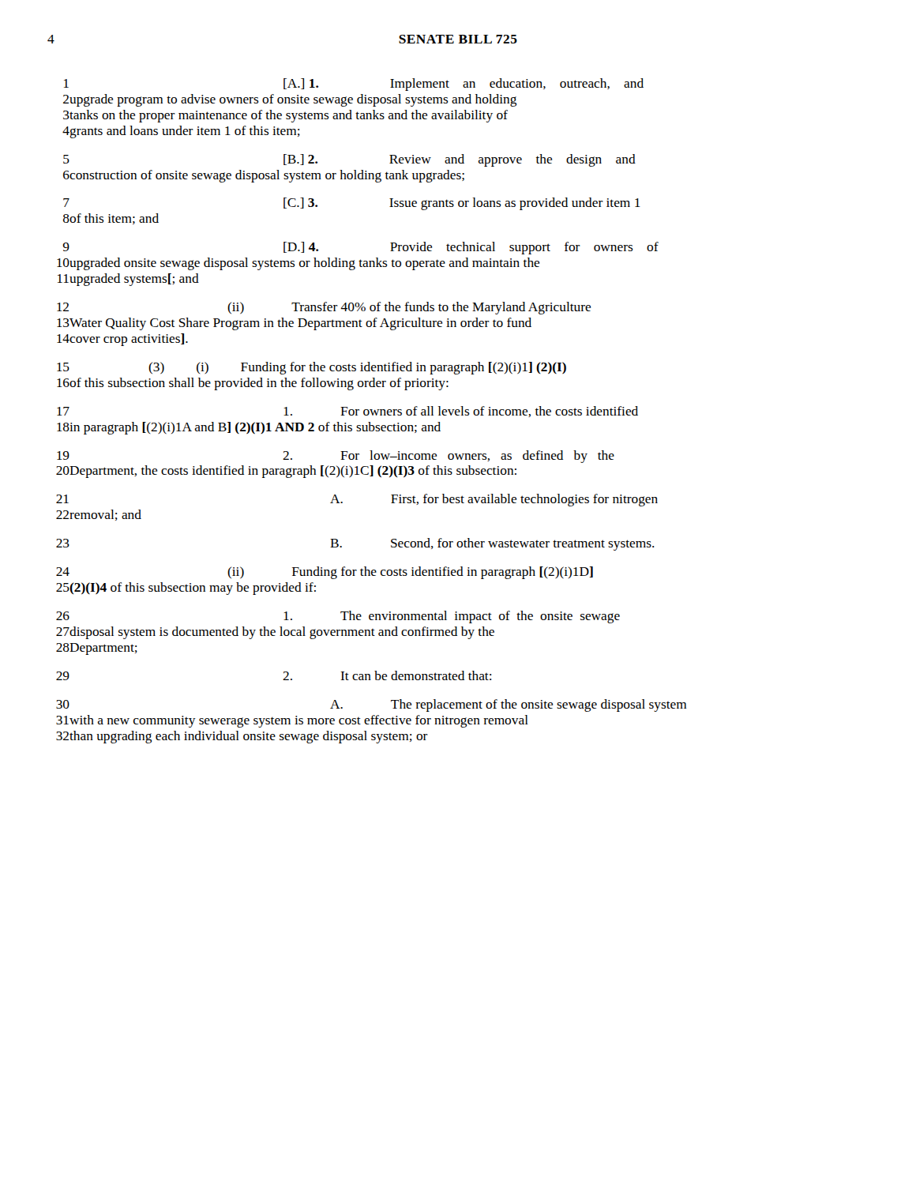4
SENATE BILL 725
| 1 | [A.] 1. Implement an education, outreach, and |
| 2 | upgrade program to advise owners of onsite sewage disposal systems and holding |
| 3 | tanks on the proper maintenance of the systems and tanks and the availability of |
| 4 | grants and loans under item 1 of this item; |
| 5 | [B.] 2. Review and approve the design and |
| 6 | construction of onsite sewage disposal system or holding tank upgrades; |
| 7 | [C.] 3. Issue grants or loans as provided under item 1 |
| 8 | of this item; and |
| 9 | [D.] 4. Provide technical support for owners of |
| 10 | upgraded onsite sewage disposal systems or holding tanks to operate and maintain the |
| 11 | upgraded systems [ ; and |
| 12 | (ii) Transfer 40% of the funds to the Maryland Agriculture |
| 13 | Water Quality Cost Share Program in the Department of Agriculture in order to fund |
| 14 | cover crop activities ] . |
| 15 | (3) (i) Funding for the costs identified in paragraph [ (2)(i)1 ] (2)(I) |
| 16 | of this subsection shall be provided in the following order of priority: |
| 17 | 1. For owners of all levels of income, the costs identified |
| 18 | in paragraph [ (2)(i)1A and B ] (2)(I)1 AND 2 of this subsection; and |
| 19 | 2. For low–income owners, as defined by the |
| 20 | Department, the costs identified in paragraph [ (2)(i)1C ] (2)(I)3 of this subsection: |
| 21 | A. First, for best available technologies for nitrogen |
| 22 | removal; and |
| 23 | B. Second, for other wastewater treatment systems. |
| 24 | (ii) Funding for the costs identified in paragraph [ (2)(i)1D ] |
| 25 | (2)(I)4 of this subsection may be provided if: |
| 26 | 1. The environmental impact of the onsite sewage |
| 27 | disposal system is documented by the local government and confirmed by the |
| 28 | Department; |
| 29 | 2. It can be demonstrated that: |
| 30 | A. The replacement of the onsite sewage disposal system |
| 31 | with a new community sewerage system is more cost effective for nitrogen removal |
| 32 | than upgrading each individual onsite sewage disposal system; or |